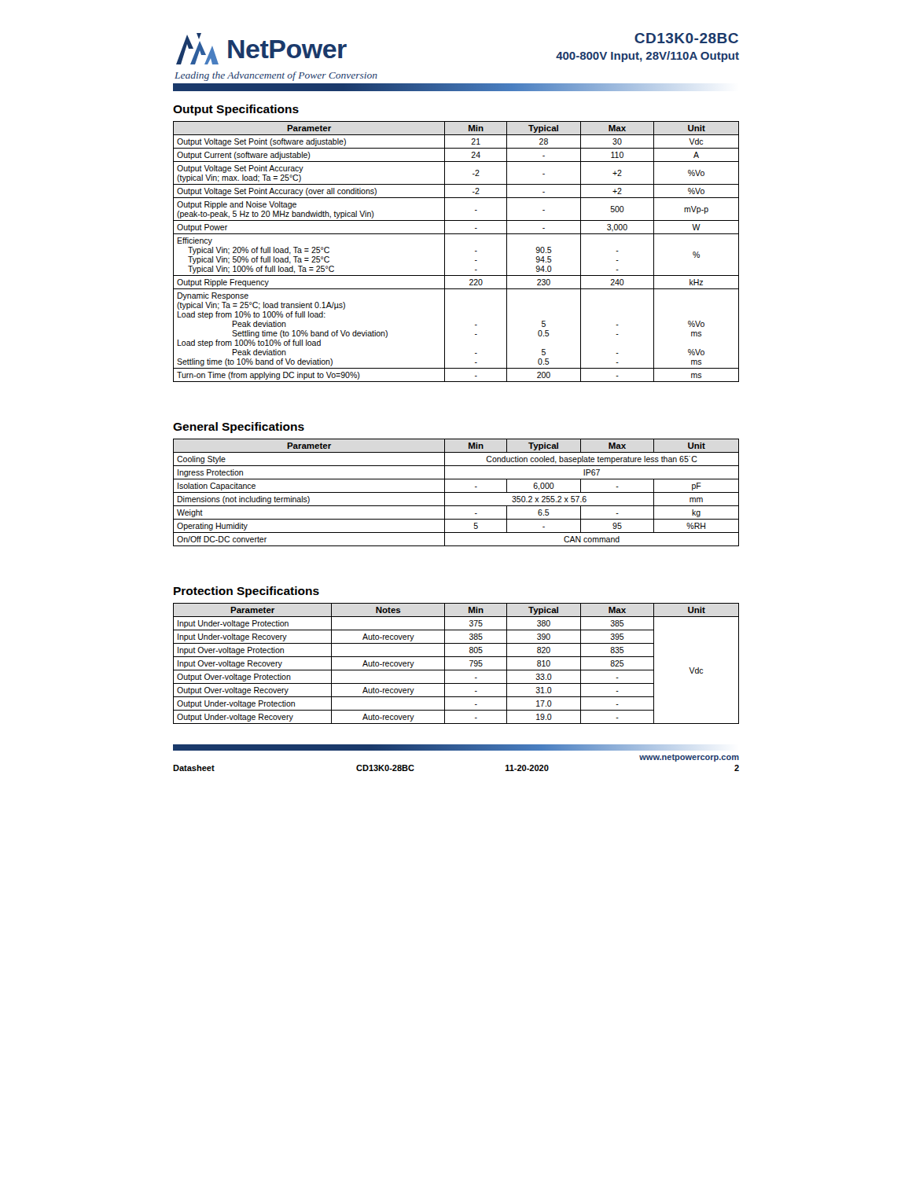NetPower
Leading the Advancement of Power Conversion
CD13K0-28BC
400-800V Input, 28V/110A Output
Output Specifications
| Parameter | Min | Typical | Max | Unit |
| --- | --- | --- | --- | --- |
| Output Voltage Set Point (software adjustable) | 21 | 28 | 30 | Vdc |
| Output Current (software adjustable) | 24 | - | 110 | A |
| Output Voltage Set Point Accuracy (typical Vin; max. load; Ta = 25°C) | -2 | - | +2 | %Vo |
| Output Voltage Set Point Accuracy (over all conditions) | -2 | - | +2 | %Vo |
| Output Ripple and Noise Voltage (peak-to-peak, 5 Hz to 20 MHz bandwidth, typical Vin) | - | - | 500 | mVp-p |
| Output Power | - | - | 3,000 | W |
| Efficiency Typical Vin; 20% of full load, Ta = 25°C Typical Vin; 50% of full load, Ta = 25°C Typical Vin; 100% of full load, Ta = 25°C | - - - | 90.5 94.5 94.0 | - - - | % |
| Output Ripple Frequency | 220 | 230 | 240 | kHz |
| Dynamic Response (typical Vin; Ta = 25°C; load transient 0.1A/µs) Load step from 10% to 100% of full load: Peak deviation Settling time (to 10% band of Vo deviation) Load step from 100% to10% of full load Peak deviation Settling time (to 10% band of Vo deviation) | - - - - | 5 0.5 5 0.5 | - - - - | %Vo ms %Vo ms |
| Turn-on Time (from applying DC input to Vo=90%) | - | 200 | - | ms |
General Specifications
| Parameter | Min | Typical | Max | Unit |
| --- | --- | --- | --- | --- |
| Cooling Style | Conduction cooled, baseplate temperature less than 65˙C |
| Ingress Protection | IP67 |
| Isolation Capacitance | - | 6,000 | - | pF |
| Dimensions (not including terminals) | 350.2 x 255.2 x 57.6 | mm |
| Weight | - | 6.5 | - | kg |
| Operating Humidity | 5 | - | 95 | %RH |
| On/Off DC-DC converter | CAN command |
Protection Specifications
| Parameter | Notes | Min | Typical | Max | Unit |
| --- | --- | --- | --- | --- | --- |
| Input Under-voltage Protection | | 375 | 380 | 385 | Vdc |
| Input Under-voltage Recovery | Auto-recovery | 385 | 390 | 395 |
| Input Over-voltage Protection | | 805 | 820 | 835 |
| Input Over-voltage Recovery | Auto-recovery | 795 | 810 | 825 |
| Output Over-voltage Protection | | - | 33.0 | - |
| Output Over-voltage Recovery | Auto-recovery | - | 31.0 | - |
| Output Under-voltage Protection | | - | 17.0 | - |
| Output Under-voltage Recovery | Auto-recovery | - | 19.0 | - |
www.netpowercorp.com
Datasheet CD13K0-28BC 11-20-2020 2